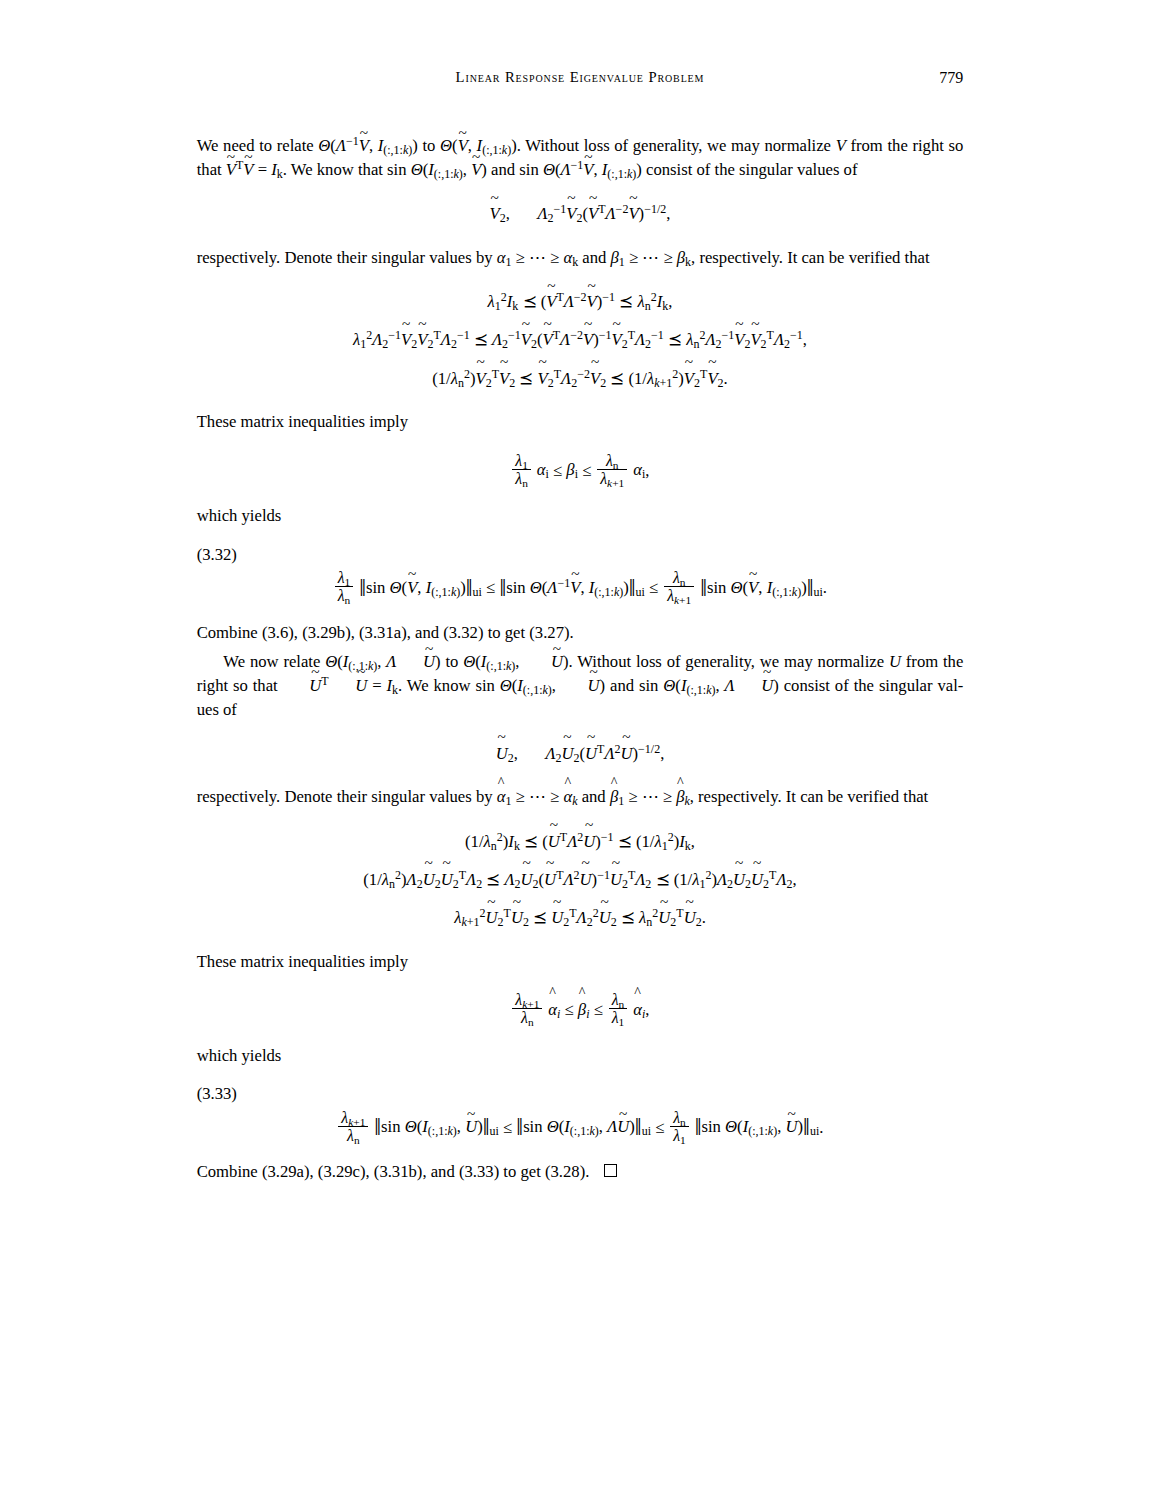Linear Response Eigenvalue Problem 779
We need to relate Θ(Λ−1~V, I(:,1:k)) to Θ(~V, I(:,1:k)). Without loss of generality, we may normalize V from the right so that ~VT~V = Ik. We know that sin Θ(I(:,1:k), ~V) and sin Θ(Λ−1~V, I(:,1:k)) consist of the singular values of
~V2, Λ2−1~V2(~VTΛ−2~V)−1/2,
respectively. Denote their singular values by α1 ≥ ⋯ ≥ αk and β1 ≥ ⋯ ≥ βk, respectively. It can be verified that
λ12Ik ⪯ (~VTΛ−2~V)−1 ⪯ λn2Ik, λ12Λ2−1~V2~V2TΛ2−1 ⪯ Λ2−1~V2(~VTΛ−2~V)−1~V2TΛ2−1 ⪯ λn2Λ2−1~V2~V2TΛ2−1, (1/λn2)~V2T~V2 ⪯ ~V2TΛ2−2~V2 ⪯ (1/λk+12)~V2T~V2.
These matrix inequalities imply
λ1 λn αi ≤ βi ≤ λn λk+1 αi,
which yields
(3.32) λ1 λn ‖sin Θ(~V, I(:,1:k))‖ui ≤ ‖sin Θ(Λ−1~V, I(:,1:k))‖ui ≤ λn λk+1 ‖sin Θ(~V, I(:,1:k))‖ui.
Combine (3.6), (3.29b), (3.31a), and (3.32) to get (3.27).
We now relate Θ(I(:,1:k), Λ~U) to Θ(I(:,1:k), ~U). Without loss of generality, we may normalize U from the right so that ~UT~U = Ik. We know sin Θ(I(:,1:k), ~U) and sin Θ(I(:,1:k), Λ~U) consist of the singular values of
~U2, Λ2~U2(~UTΛ2~U)−1/2,
respectively. Denote their singular values by ^α1 ≥ ⋯ ≥ ^αk and ^β1 ≥ ⋯ ≥ ^βk, respectively. It can be verified that
(1/λn2)Ik ⪯ (~UTΛ2~U)−1 ⪯ (1/λ12)Ik, (1/λn2)Λ2~U2~U2TΛ2 ⪯ Λ2~U2(~UTΛ2~U)−1~U2TΛ2 ⪯ (1/λ12)Λ2~U2~U2TΛ2, λk+12~U2T~U2 ⪯ ~U2TΛ22~U2 ⪯ λn2~U2T~U2.
These matrix inequalities imply
λk+1 λn ^αi ≤ ^βi ≤ λn λ1 ^αi,
which yields
(3.33) λk+1 λn ‖sin Θ(I(:,1:k), ~U)‖ui ≤ ‖sin Θ(I(:,1:k), Λ~U)‖ui ≤ λn λ1 ‖sin Θ(I(:,1:k), ~U)‖ui.
Combine (3.29a), (3.29c), (3.31b), and (3.33) to get (3.28).